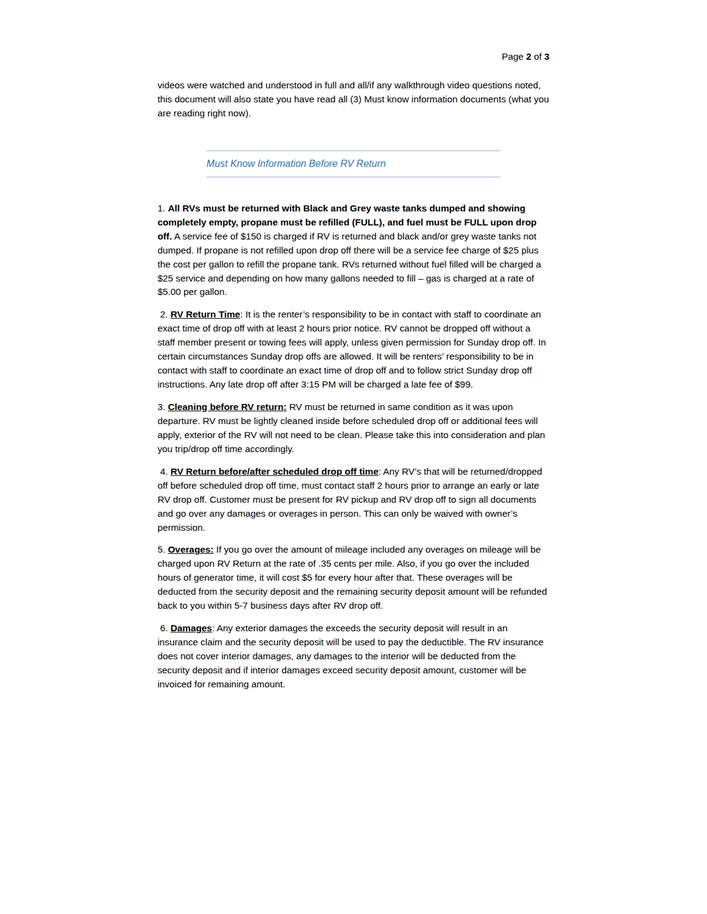Page 2 of 3
videos were watched and understood in full and all/if any walkthrough video questions noted, this document will also state you have read all (3) Must know information documents (what you are reading right now).
Must Know Information Before RV Return
1. All RVs must be returned with Black and Grey waste tanks dumped and showing completely empty, propane must be refilled (FULL), and fuel must be FULL upon drop off. A service fee of $150 is charged if RV is returned and black and/or grey waste tanks not dumped. If propane is not refilled upon drop off there will be a service fee charge of $25 plus the cost per gallon to refill the propane tank. RVs returned without fuel filled will be charged a $25 service and depending on how many gallons needed to fill – gas is charged at a rate of $5.00 per gallon.
2. RV Return Time: It is the renter’s responsibility to be in contact with staff to coordinate an exact time of drop off with at least 2 hours prior notice. RV cannot be dropped off without a staff member present or towing fees will apply, unless given permission for Sunday drop off. In certain circumstances Sunday drop offs are allowed. It will be renters’ responsibility to be in contact with staff to coordinate an exact time of drop off and to follow strict Sunday drop off instructions. Any late drop off after 3:15 PM will be charged a late fee of $99.
3. Cleaning before RV return: RV must be returned in same condition as it was upon departure. RV must be lightly cleaned inside before scheduled drop off or additional fees will apply, exterior of the RV will not need to be clean. Please take this into consideration and plan you trip/drop off time accordingly.
4. RV Return before/after scheduled drop off time: Any RV’s that will be returned/dropped off before scheduled drop off time, must contact staff 2 hours prior to arrange an early or late RV drop off. Customer must be present for RV pickup and RV drop off to sign all documents and go over any damages or overages in person. This can only be waived with owner’s permission.
5. Overages: If you go over the amount of mileage included any overages on mileage will be charged upon RV Return at the rate of .35 cents per mile. Also, if you go over the included hours of generator time, it will cost $5 for every hour after that. These overages will be deducted from the security deposit and the remaining security deposit amount will be refunded back to you within 5-7 business days after RV drop off.
6. Damages: Any exterior damages the exceeds the security deposit will result in an insurance claim and the security deposit will be used to pay the deductible. The RV insurance does not cover interior damages, any damages to the interior will be deducted from the security deposit and if interior damages exceed security deposit amount, customer will be invoiced for remaining amount.